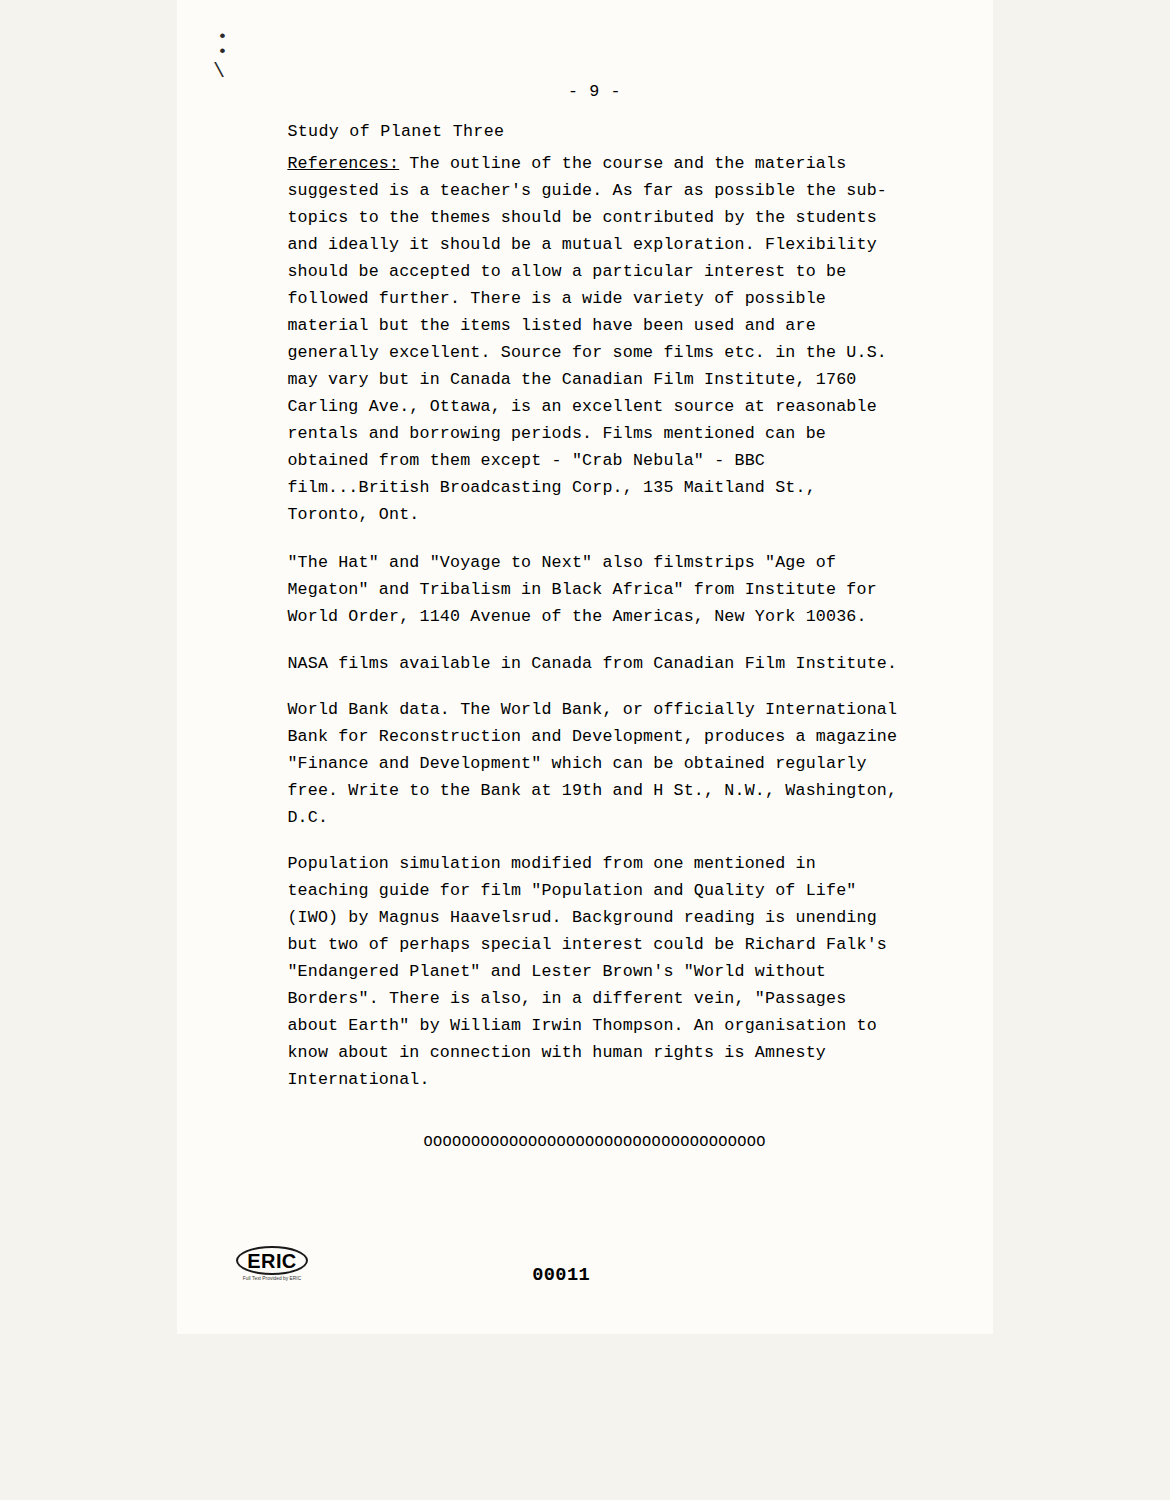• •
/
- 9 -
Study of Planet Three
References: The outline of the course and the materials suggested is a teacher's guide. As far as possible the sub-topics to the themes should be contributed by the students and ideally it should be a mutual exploration. Flexibility should be accepted to allow a particular interest to be followed further. There is a wide variety of possible material but the items listed have been used and are generally excellent. Source for some films etc. in the U.S. may vary but in Canada the Canadian Film Institute, 1760 Carling Ave., Ottawa, is an excellent source at reasonable rentals and borrowing periods. Films mentioned can be obtained from them except - "Crab Nebula" - BBC film...British Broadcasting Corp., 135 Maitland St., Toronto, Ont.
"The Hat" and "Voyage to Next" also filmstrips "Age of Megaton" and Tribalism in Black Africa" from Institute for World Order, 1140 Avenue of the Americas, New York 10036.
NASA films available in Canada from Canadian Film Institute.
World Bank data. The World Bank, or officially International Bank for Reconstruction and Development, produces a magazine "Finance and Development" which can be obtained regularly free. Write to the Bank at 19th and H St., N.W., Washington, D.C.
Population simulation modified from one mentioned in teaching guide for film "Population and Quality of Life" (IWO) by Magnus Haavelsrud. Background reading is unending but two of perhaps special interest could be Richard Falk's "Endangered Planet" and Lester Brown's "World without Borders". There is also, in a different vein, "Passages about Earth" by William Irwin Thompson. An organisation to know about in connection with human rights is Amnesty International.
OOOOOOOOOOOOOOOOOOOOOOOOOOOOOOOOOOOO
ERIC
Full Text Provided by ERIC
00011